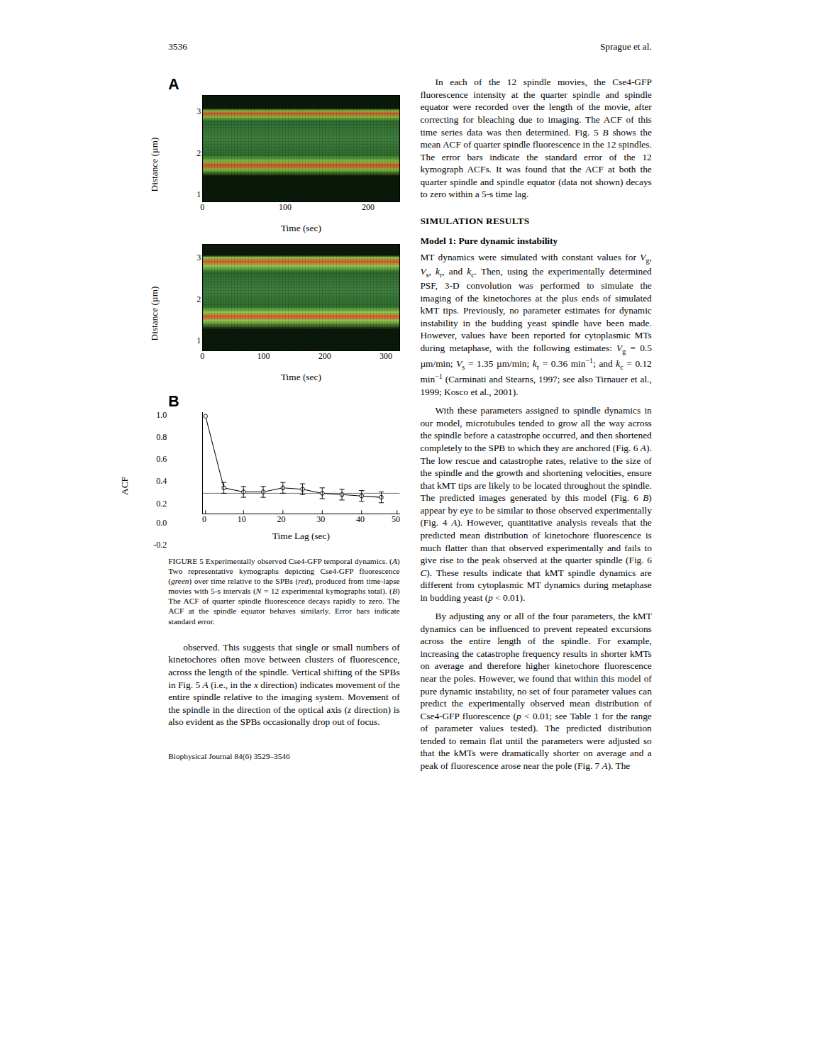3536
Sprague et al.
A
Distance (µm)
3 2 1
0 100 200
Time (sec)
Distance (µm)
3 2 1
0 100 200 300
Time (sec)
B
ACF
1.0 0.8 0.6 0.4 0.2 0.0 -0.2
0 10 20 30 40 50
Time Lag (sec)
FIGURE 5 Experimentally observed Cse4-GFP temporal dynamics. (A) Two representative kymographs depicting Cse4-GFP fluorescence (green) over time relative to the SPBs (red), produced from time-lapse movies with 5-s intervals (N = 12 experimental kymographs total). (B) The ACF of quarter spindle fluorescence decays rapidly to zero. The ACF at the spindle equator behaves similarly. Error bars indicate standard error.
observed. This suggests that single or small numbers of kinetochores often move between clusters of fluorescence, across the length of the spindle. Vertical shifting of the SPBs in Fig. 5 A (i.e., in the x direction) indicates movement of the entire spindle relative to the imaging system. Movement of the spindle in the direction of the optical axis (z direction) is also evident as the SPBs occasionally drop out of focus.
Biophysical Journal 84(6) 3529–3546
In each of the 12 spindle movies, the Cse4-GFP fluorescence intensity at the quarter spindle and spindle equator were recorded over the length of the movie, after correcting for bleaching due to imaging. The ACF of this time series data was then determined. Fig. 5 B shows the mean ACF of quarter spindle fluorescence in the 12 spindles. The error bars indicate the standard error of the 12 kymograph ACFs. It was found that the ACF at both the quarter spindle and spindle equator (data not shown) decays to zero within a 5-s time lag.
Simulation Results
Model 1: Pure dynamic instability
MT dynamics were simulated with constant values for Vg, Vs, kr, and kc. Then, using the experimentally determined PSF, 3-D convolution was performed to simulate the imaging of the kinetochores at the plus ends of simulated kMT tips. Previously, no parameter estimates for dynamic instability in the budding yeast spindle have been made. However, values have been reported for cytoplasmic MTs during metaphase, with the following estimates: Vg = 0.5 µm/min; Vs = 1.35 µm/min; kr = 0.36 min−1; and kc = 0.12 min−1 (Carminati and Stearns, 1997; see also Tirnauer et al., 1999; Kosco et al., 2001).
With these parameters assigned to spindle dynamics in our model, microtubules tended to grow all the way across the spindle before a catastrophe occurred, and then shortened completely to the SPB to which they are anchored (Fig. 6 A). The low rescue and catastrophe rates, relative to the size of the spindle and the growth and shortening velocities, ensure that kMT tips are likely to be located throughout the spindle. The predicted images generated by this model (Fig. 6 B) appear by eye to be similar to those observed experimentally (Fig. 4 A). However, quantitative analysis reveals that the predicted mean distribution of kinetochore fluorescence is much flatter than that observed experimentally and fails to give rise to the peak observed at the quarter spindle (Fig. 6 C). These results indicate that kMT spindle dynamics are different from cytoplasmic MT dynamics during metaphase in budding yeast (p < 0.01).
By adjusting any or all of the four parameters, the kMT dynamics can be influenced to prevent repeated excursions across the entire length of the spindle. For example, increasing the catastrophe frequency results in shorter kMTs on average and therefore higher kinetochore fluorescence near the poles. However, we found that within this model of pure dynamic instability, no set of four parameter values can predict the experimentally observed mean distribution of Cse4-GFP fluorescence (p < 0.01; see Table 1 for the range of parameter values tested). The predicted distribution tended to remain flat until the parameters were adjusted so that the kMTs were dramatically shorter on average and a peak of fluorescence arose near the pole (Fig. 7 A). The